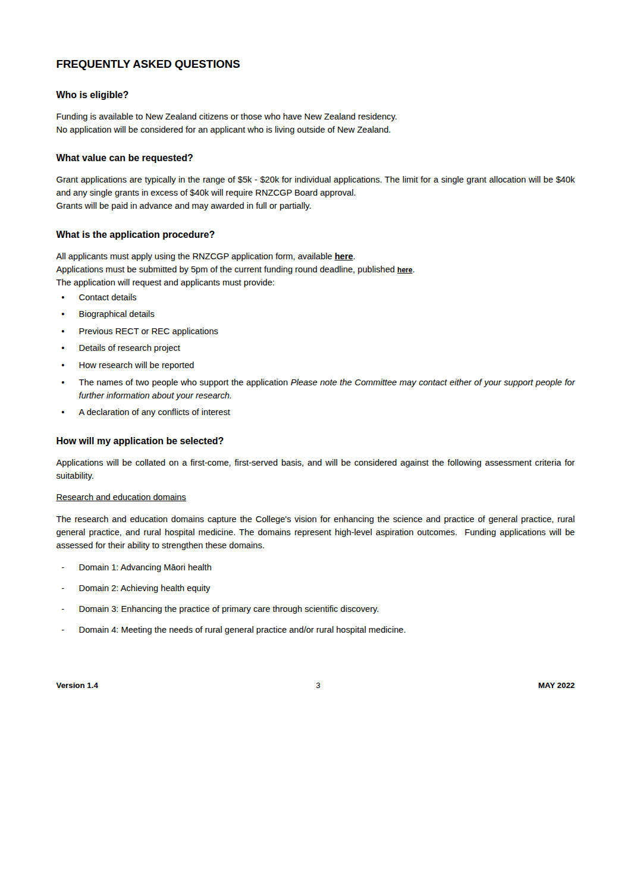FREQUENTLY ASKED QUESTIONS
Who is eligible?
Funding is available to New Zealand citizens or those who have New Zealand residency.
No application will be considered for an applicant who is living outside of New Zealand.
What value can be requested?
Grant applications are typically in the range of $5k - $20k for individual applications. The limit for a single grant allocation will be $40k and any single grants in excess of $40k will require RNZCGP Board approval.
Grants will be paid in advance and may awarded in full or partially.
What is the application procedure?
All applicants must apply using the RNZCGP application form, available here.
Applications must be submitted by 5pm of the current funding round deadline, published here.
The application will request and applicants must provide:
Contact details
Biographical details
Previous RECT or REC applications
Details of research project
How research will be reported
The names of two people who support the application Please note the Committee may contact either of your support people for further information about your research.
A declaration of any conflicts of interest
How will my application be selected?
Applications will be collated on a first-come, first-served basis, and will be considered against the following assessment criteria for suitability.
Research and education domains
The research and education domains capture the College's vision for enhancing the science and practice of general practice, rural general practice, and rural hospital medicine. The domains represent high-level aspiration outcomes. Funding applications will be assessed for their ability to strengthen these domains.
Domain 1: Advancing Māori health
Domain 2: Achieving health equity
Domain 3: Enhancing the practice of primary care through scientific discovery.
Domain 4: Meeting the needs of rural general practice and/or rural hospital medicine.
Version 1.4 3 MAY 2022